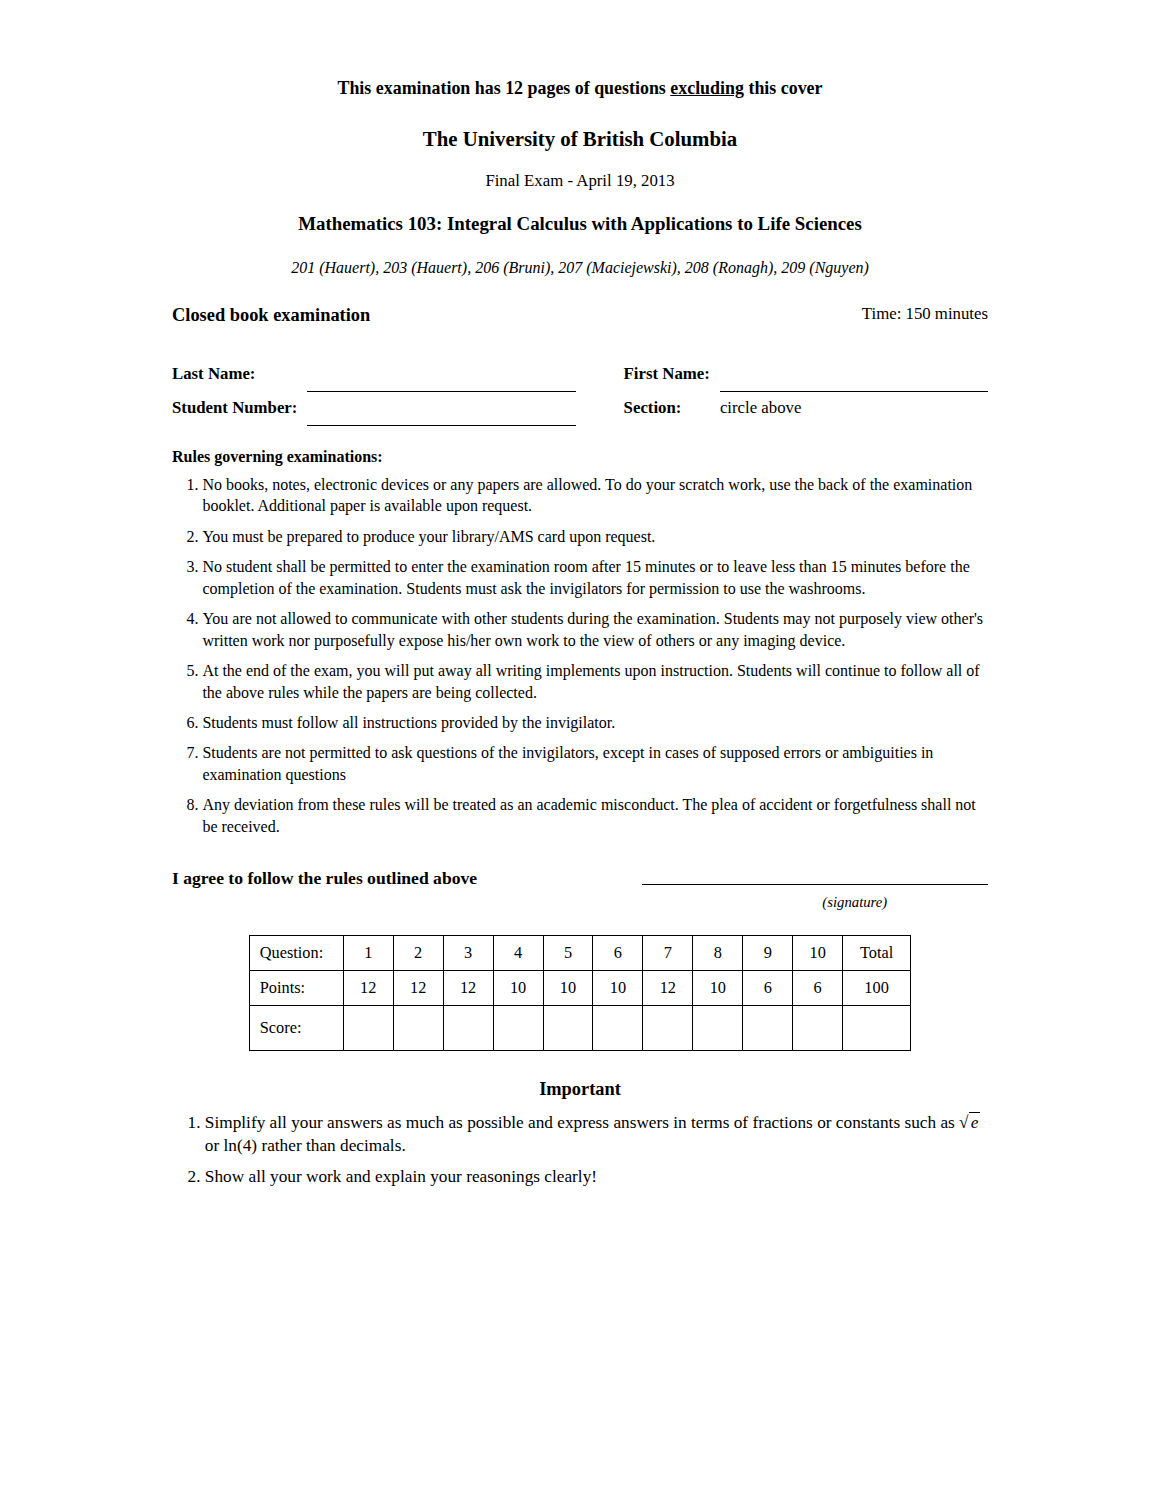This examination has 12 pages of questions excluding this cover
The University of British Columbia
Final Exam - April 19, 2013
Mathematics 103: Integral Calculus with Applications to Life Sciences
201 (Hauert), 203 (Hauert), 206 (Bruni), 207 (Maciejewski), 208 (Ronagh), 209 (Nguyen)
Closed book examination Time: 150 minutes
| Last Name: | | | First Name: | |
| Student Number: | | | Section: | circle above |
Rules governing examinations:
No books, notes, electronic devices or any papers are allowed. To do your scratch work, use the back of the examination booklet. Additional paper is available upon request.
You must be prepared to produce your library/AMS card upon request.
No student shall be permitted to enter the examination room after 15 minutes or to leave less than 15 minutes before the completion of the examination. Students must ask the invigilators for permission to use the washrooms.
You are not allowed to communicate with other students during the examination. Students may not purposely view other's written work nor purposefully expose his/her own work to the view of others or any imaging device.
At the end of the exam, you will put away all writing implements upon instruction. Students will continue to follow all of the above rules while the papers are being collected.
Students must follow all instructions provided by the invigilator.
Students are not permitted to ask questions of the invigilators, except in cases of supposed errors or ambiguities in examination questions
Any deviation from these rules will be treated as an academic misconduct. The plea of accident or forgetfulness shall not be received.
I agree to follow the rules outlined above
(signature)
| Question: | 1 | 2 | 3 | 4 | 5 | 6 | 7 | 8 | 9 | 10 | Total |
| Points: | 12 | 12 | 12 | 10 | 10 | 10 | 12 | 10 | 6 | 6 | 100 |
| Score: | | | | | | | | | | | |
Important
Simplify all your answers as much as possible and express answers in terms of fractions or constants such as √e or ln(4) rather than decimals.
Show all your work and explain your reasonings clearly!